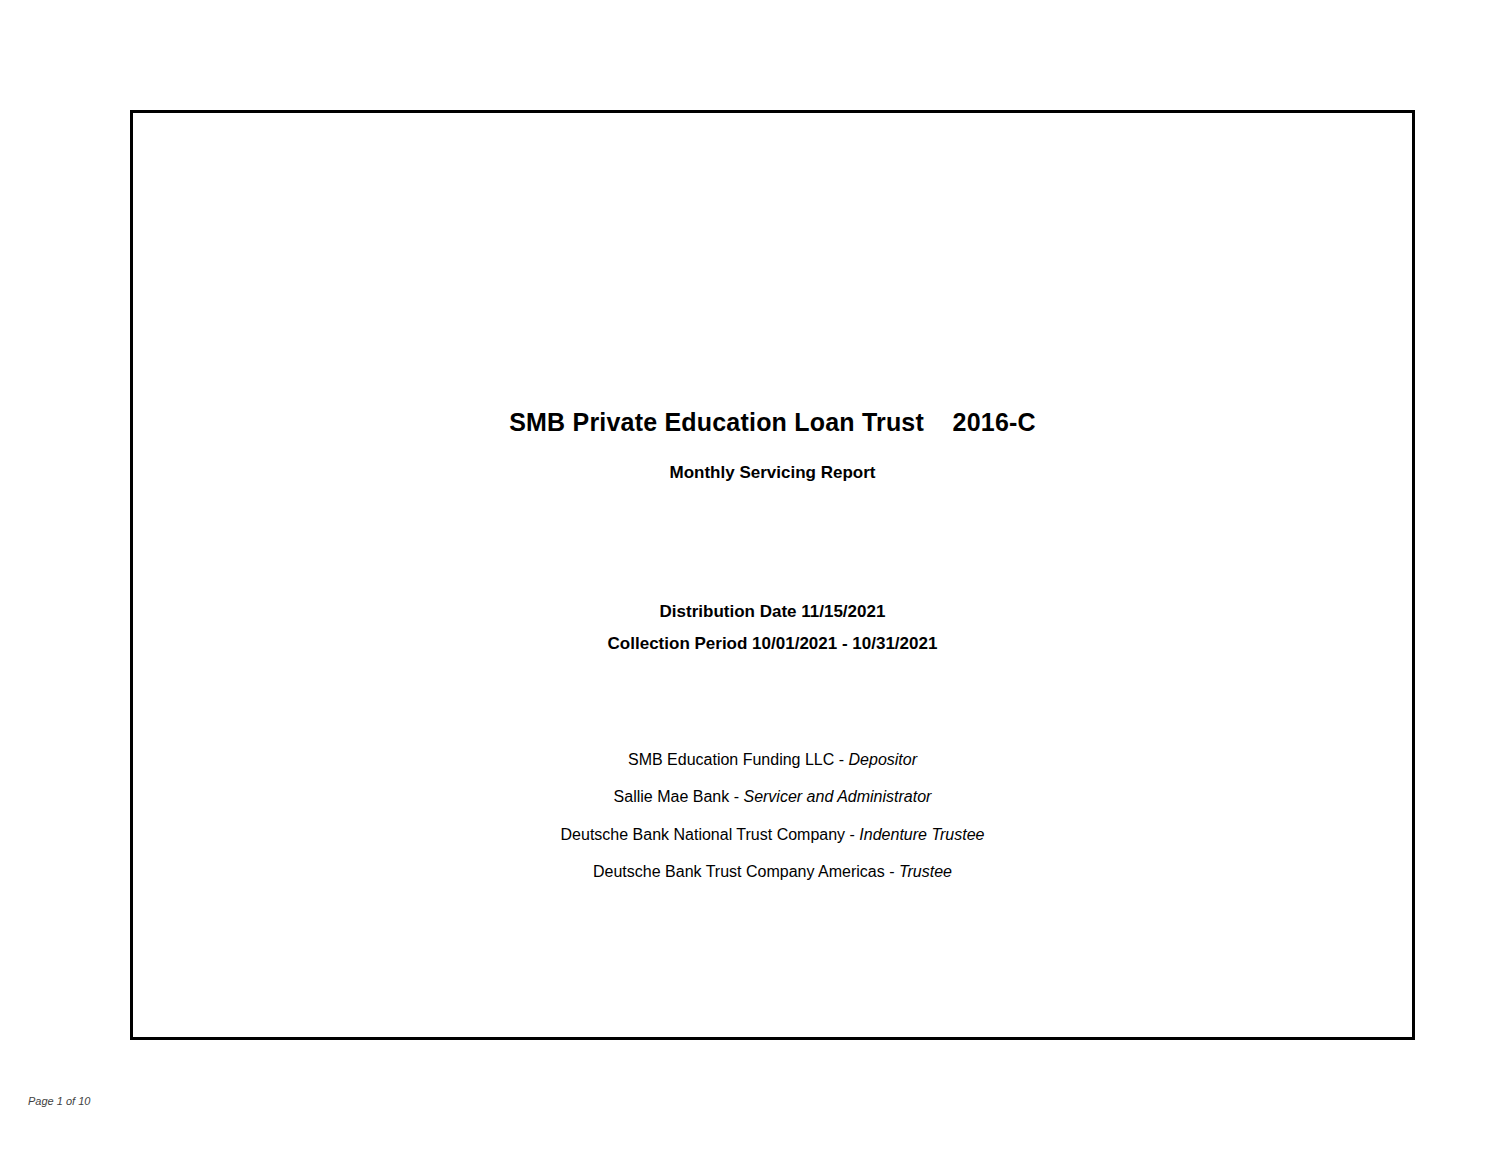SMB Private Education Loan Trust 2016-C
Monthly Servicing Report
Distribution Date 11/15/2021
Collection Period 10/01/2021 - 10/31/2021
SMB Education Funding LLC - Depositor
Sallie Mae Bank - Servicer and Administrator
Deutsche Bank National Trust Company - Indenture Trustee
Deutsche Bank Trust Company Americas - Trustee
Page 1 of 10